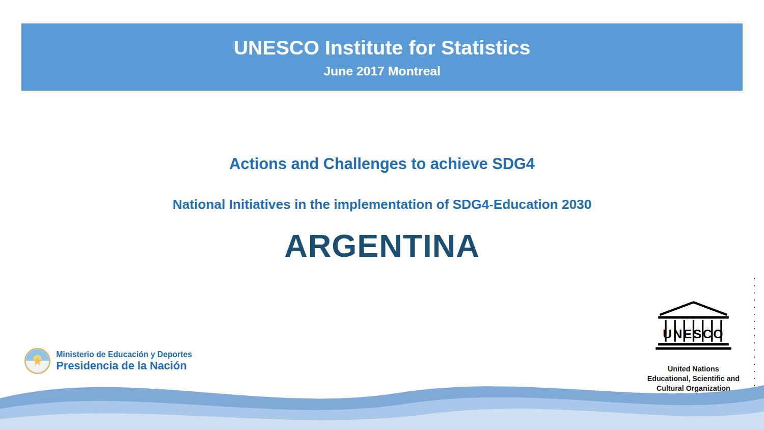UNESCO Institute for Statistics
June 2017 Montreal
Actions and Challenges to achieve SDG4
National Initiatives in the implementation of SDG4-Education 2030
ARGENTINA
Ministerio de Educación y Deportes
Presidencia de la Nación
UNESCO
United Nations
Educational, Scientific and
Cultural Organization